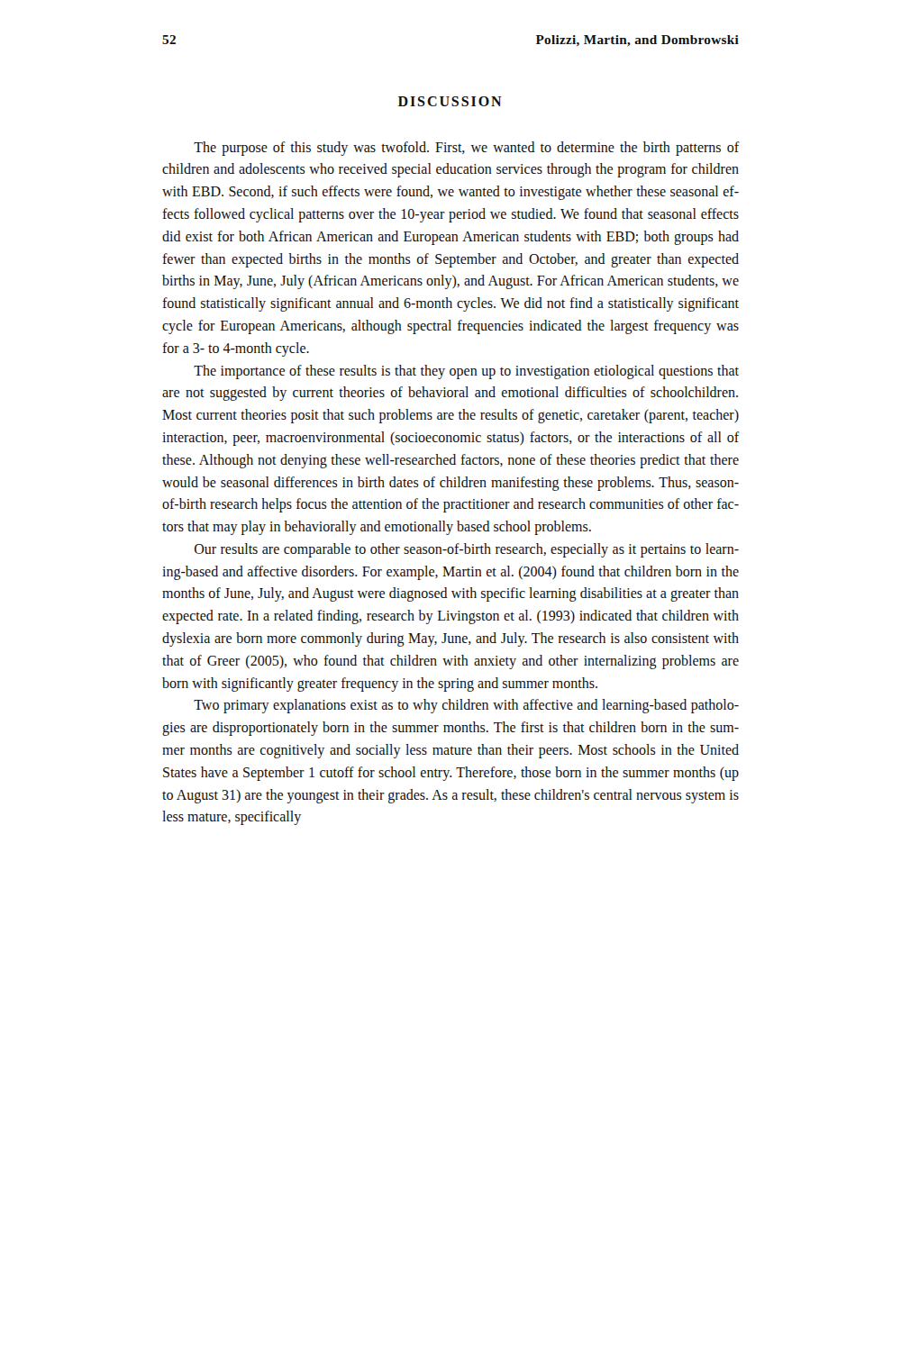52 Polizzi, Martin, and Dombrowski
Discussion
The purpose of this study was twofold. First, we wanted to determine the birth patterns of children and adolescents who received special education services through the program for children with EBD. Second, if such effects were found, we wanted to investigate whether these seasonal effects followed cyclical patterns over the 10-year period we studied. We found that seasonal effects did exist for both African American and European American students with EBD; both groups had fewer than expected births in the months of September and October, and greater than expected births in May, June, July (African Americans only), and August. For African American students, we found statistically significant annual and 6-month cycles. We did not find a statistically significant cycle for European Americans, although spectral frequencies indicated the largest frequency was for a 3- to 4-month cycle.
The importance of these results is that they open up to investigation etiological questions that are not suggested by current theories of behavioral and emotional difficulties of schoolchildren. Most current theories posit that such problems are the results of genetic, caretaker (parent, teacher) interaction, peer, macroenvironmental (socioeconomic status) factors, or the interactions of all of these. Although not denying these well-researched factors, none of these theories predict that there would be seasonal differences in birth dates of children manifesting these problems. Thus, season-of-birth research helps focus the attention of the practitioner and research communities of other factors that may play in behaviorally and emotionally based school problems.
Our results are comparable to other season-of-birth research, especially as it pertains to learning-based and affective disorders. For example, Martin et al. (2004) found that children born in the months of June, July, and August were diagnosed with specific learning disabilities at a greater than expected rate. In a related finding, research by Livingston et al. (1993) indicated that children with dyslexia are born more commonly during May, June, and July. The research is also consistent with that of Greer (2005), who found that children with anxiety and other internalizing problems are born with significantly greater frequency in the spring and summer months.
Two primary explanations exist as to why children with affective and learning-based pathologies are disproportionately born in the summer months. The first is that children born in the summer months are cognitively and socially less mature than their peers. Most schools in the United States have a September 1 cutoff for school entry. Therefore, those born in the summer months (up to August 31) are the youngest in their grades. As a result, these children's central nervous system is less mature, specifically